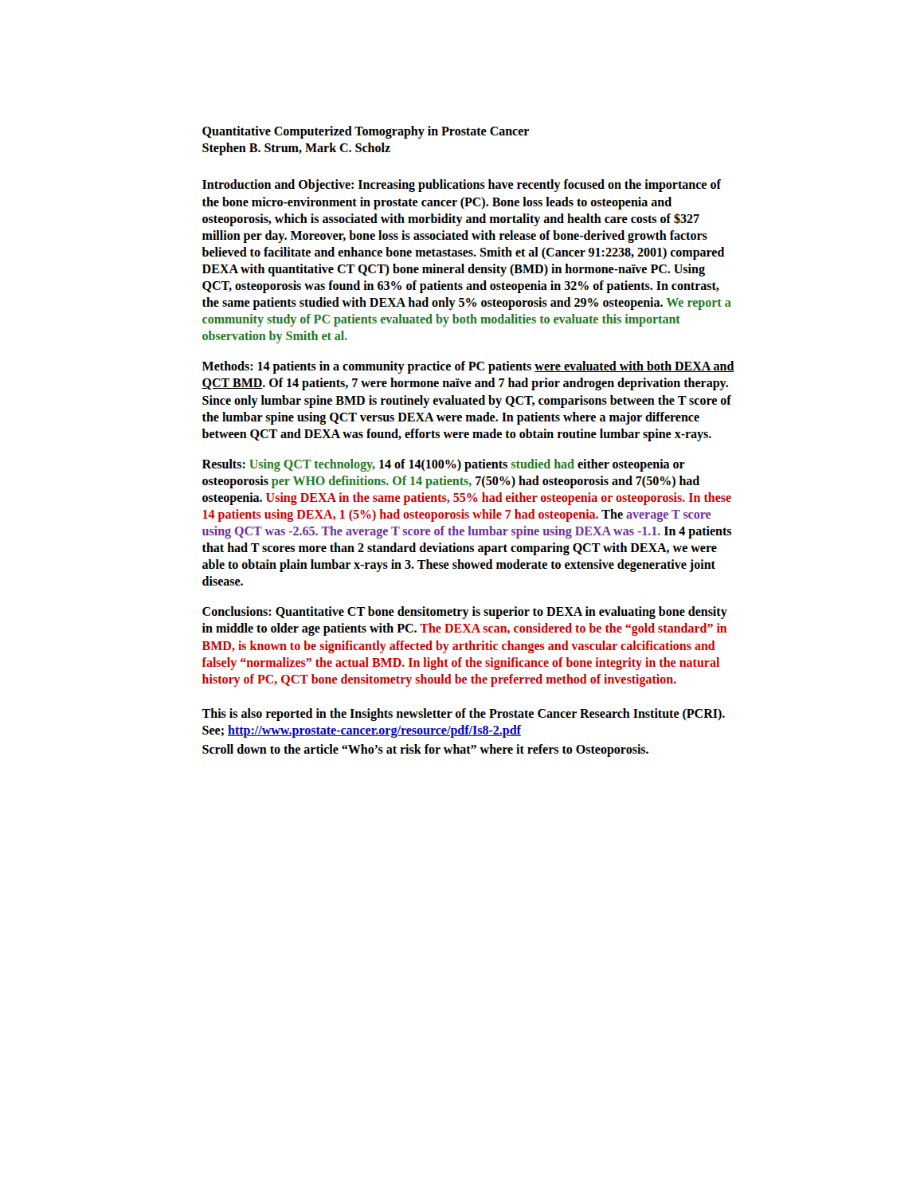Quantitative Computerized Tomography in Prostate Cancer
Stephen B. Strum, Mark C. Scholz
Introduction and Objective: Increasing publications have recently focused on the importance of the bone micro-environment in prostate cancer (PC). Bone loss leads to osteopenia and osteoporosis, which is associated with morbidity and mortality and health care costs of $327 million per day. Moreover, bone loss is associated with release of bone-derived growth factors believed to facilitate and enhance bone metastases. Smith et al (Cancer 91:2238, 2001) compared DEXA with quantitative CT QCT) bone mineral density (BMD) in hormone-naïve PC. Using QCT, osteoporosis was found in 63% of patients and osteopenia in 32% of patients. In contrast, the same patients studied with DEXA had only 5% osteoporosis and 29% osteopenia. We report a community study of PC patients evaluated by both modalities to evaluate this important observation by Smith et al.
Methods: 14 patients in a community practice of PC patients were evaluated with both DEXA and QCT BMD. Of 14 patients, 7 were hormone naïve and 7 had prior androgen deprivation therapy. Since only lumbar spine BMD is routinely evaluated by QCT, comparisons between the T score of the lumbar spine using QCT versus DEXA were made. In patients where a major difference between QCT and DEXA was found, efforts were made to obtain routine lumbar spine x-rays.
Results: Using QCT technology, 14 of 14(100%) patients studied had either osteopenia or osteoporosis per WHO definitions. Of 14 patients, 7(50%) had osteoporosis and 7(50%) had osteopenia. Using DEXA in the same patients, 55% had either osteopenia or osteoporosis. In these 14 patients using DEXA, 1 (5%) had osteoporosis while 7 had osteopenia. The average T score using QCT was -2.65. The average T score of the lumbar spine using DEXA was -1.1. In 4 patients that had T scores more than 2 standard deviations apart comparing QCT with DEXA, we were able to obtain plain lumbar x-rays in 3. These showed moderate to extensive degenerative joint disease.
Conclusions: Quantitative CT bone densitometry is superior to DEXA in evaluating bone density in middle to older age patients with PC. The DEXA scan, considered to be the “gold standard” in BMD, is known to be significantly affected by arthritic changes and vascular calcifications and falsely “normalizes” the actual BMD. In light of the significance of bone integrity in the natural history of PC, QCT bone densitometry should be the preferred method of investigation.
This is also reported in the Insights newsletter of the Prostate Cancer Research Institute (PCRI). See; http://www.prostate-cancer.org/resource/pdf/Is8-2.pdf
Scroll down to the article “Who’s at risk for what” where it refers to Osteoporosis.